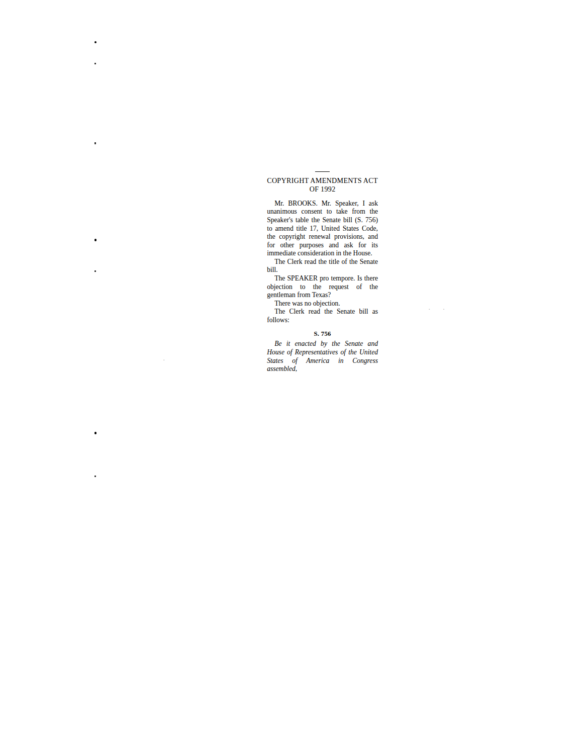. . .
COPYRIGHT AMENDMENTS ACT
OF 1992
Mr. BROOKS. Mr. Speaker, I ask unanimous consent to take from the Speaker's table the Senate bill (S. 756) to amend title 17, United States Code, the copyright renewal provisions, and for other purposes and ask for its immediate consideration in the House.
The Clerk read the title of the Senate bill.
The SPEAKER pro tempore. Is there objection to the request of the gentleman from Texas?
There was no objection.
The Clerk read the Senate bill as follows:
S. 756
Be it enacted by the Senate and House of Representatives of the United States of America in Congress assembled,